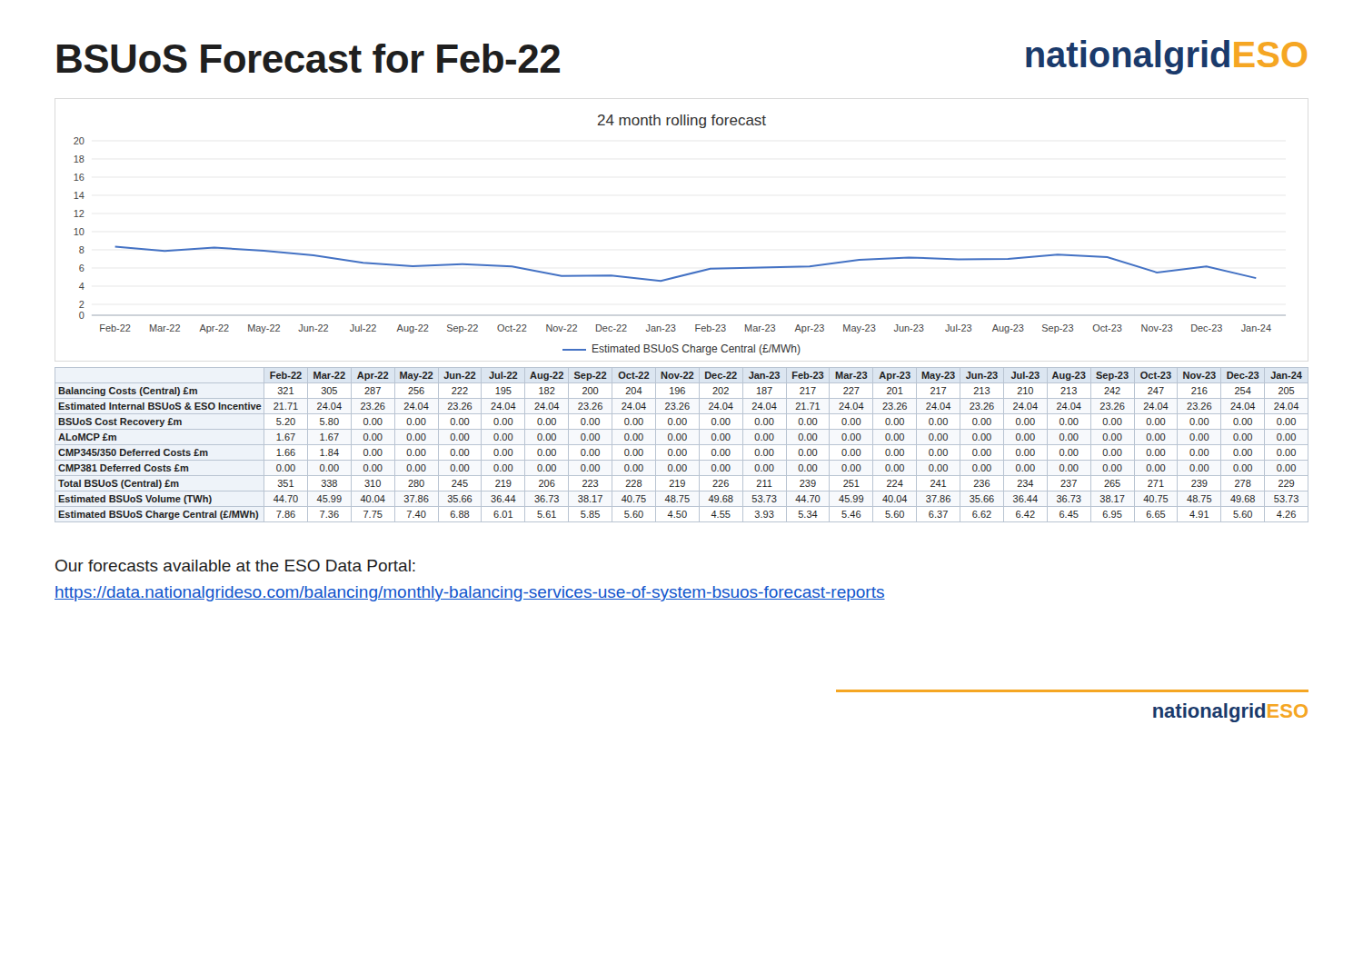BSUoS Forecast for Feb-22
national grid ESO
24 month rolling forecast
20 18 16 14 12 10 8 6 4 2 0 Feb-22 Mar-22 Apr-22 May-22 Jun-22 Jul-22 Aug-22 Sep-22 Oct-22 Nov-22 Dec-22 Jan-23 Feb-23 Mar-23 Apr-23 May-23 Jun-23 Jul-23 Aug-23 Sep-23 Oct-23 Nov-23 Dec-23 Jan-24
Estimated BSUoS Charge Central (£/MWh)
| | Feb-22 | Mar-22 | Apr-22 | May-22 | Jun-22 | Jul-22 | Aug-22 | Sep-22 | Oct-22 | Nov-22 | Dec-22 | Jan-23 | Feb-23 | Mar-23 | Apr-23 | May-23 | Jun-23 | Jul-23 | Aug-23 | Sep-23 | Oct-23 | Nov-23 | Dec-23 | Jan-24 |
| --- | --- | --- | --- | --- | --- | --- | --- | --- | --- | --- | --- | --- | --- | --- | --- | --- | --- | --- | --- | --- | --- | --- | --- | --- |
| Balancing Costs (Central) £m | 321 | 305 | 287 | 256 | 222 | 195 | 182 | 200 | 204 | 196 | 202 | 187 | 217 | 227 | 201 | 217 | 213 | 210 | 213 | 242 | 247 | 216 | 254 | 205 |
| Estimated Internal BSUoS & ESO Incentive £m | 21.71 | 24.04 | 23.26 | 24.04 | 23.26 | 24.04 | 24.04 | 23.26 | 24.04 | 23.26 | 24.04 | 24.04 | 21.71 | 24.04 | 23.26 | 24.04 | 23.26 | 24.04 | 24.04 | 23.26 | 24.04 | 23.26 | 24.04 | 24.04 |
| BSUoS Cost Recovery £m | 5.20 | 5.80 | 0.00 | 0.00 | 0.00 | 0.00 | 0.00 | 0.00 | 0.00 | 0.00 | 0.00 | 0.00 | 0.00 | 0.00 | 0.00 | 0.00 | 0.00 | 0.00 | 0.00 | 0.00 | 0.00 | 0.00 | 0.00 | 0.00 |
| ALoMCP £m | 1.67 | 1.67 | 0.00 | 0.00 | 0.00 | 0.00 | 0.00 | 0.00 | 0.00 | 0.00 | 0.00 | 0.00 | 0.00 | 0.00 | 0.00 | 0.00 | 0.00 | 0.00 | 0.00 | 0.00 | 0.00 | 0.00 | 0.00 | 0.00 |
| CMP345/350 Deferred Costs £m | 1.66 | 1.84 | 0.00 | 0.00 | 0.00 | 0.00 | 0.00 | 0.00 | 0.00 | 0.00 | 0.00 | 0.00 | 0.00 | 0.00 | 0.00 | 0.00 | 0.00 | 0.00 | 0.00 | 0.00 | 0.00 | 0.00 | 0.00 | 0.00 |
| CMP381 Deferred Costs £m | 0.00 | 0.00 | 0.00 | 0.00 | 0.00 | 0.00 | 0.00 | 0.00 | 0.00 | 0.00 | 0.00 | 0.00 | 0.00 | 0.00 | 0.00 | 0.00 | 0.00 | 0.00 | 0.00 | 0.00 | 0.00 | 0.00 | 0.00 | 0.00 |
| Total BSUoS (Central) £m | 351 | 338 | 310 | 280 | 245 | 219 | 206 | 223 | 228 | 219 | 226 | 211 | 239 | 251 | 224 | 241 | 236 | 234 | 237 | 265 | 271 | 239 | 278 | 229 |
| Estimated BSUoS Volume (TWh) | 44.70 | 45.99 | 40.04 | 37.86 | 35.66 | 36.44 | 36.73 | 38.17 | 40.75 | 48.75 | 49.68 | 53.73 | 44.70 | 45.99 | 40.04 | 37.86 | 35.66 | 36.44 | 36.73 | 38.17 | 40.75 | 48.75 | 49.68 | 53.73 |
| Estimated BSUoS Charge Central (£/MWh) | 7.86 | 7.36 | 7.75 | 7.40 | 6.88 | 6.01 | 5.61 | 5.85 | 5.60 | 4.50 | 4.55 | 3.93 | 5.34 | 5.46 | 5.60 | 6.37 | 6.62 | 6.42 | 6.45 | 6.95 | 6.65 | 4.91 | 5.60 | 4.26 |
Our forecasts available at the ESO Data Portal:
https://data.nationalgrideso.com/balancing/monthly-balancing-services-use-of-system-bsuos-forecast-reports
national grid ESO